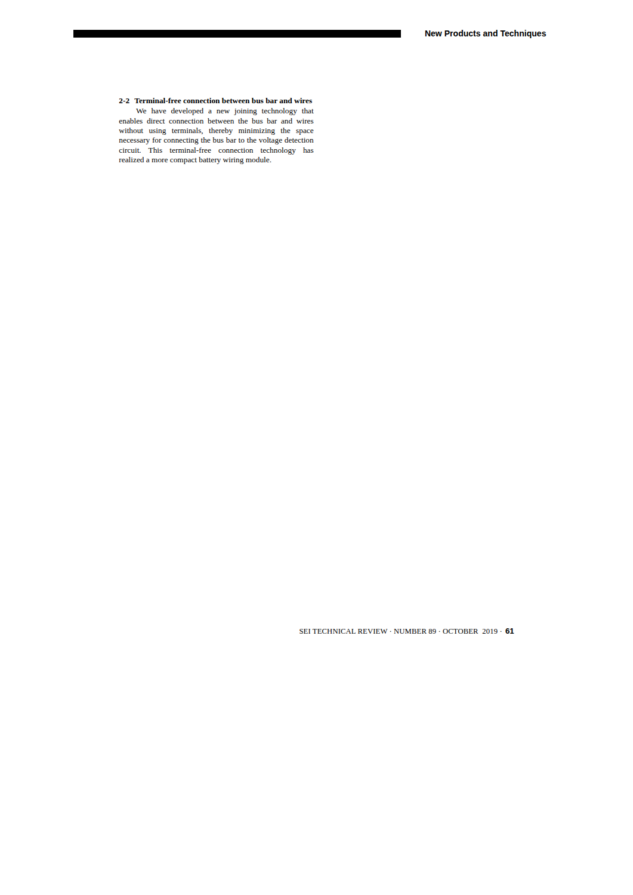New Products and Techniques
2-2 Terminal-free connection between bus bar and wires
We have developed a new joining technology that enables direct connection between the bus bar and wires without using terminals, thereby minimizing the space necessary for connecting the bus bar to the voltage detection circuit. This terminal-free connection technology has realized a more compact battery wiring module.
SEI TECHNICAL REVIEW · NUMBER 89 · OCTOBER 2019 ·61